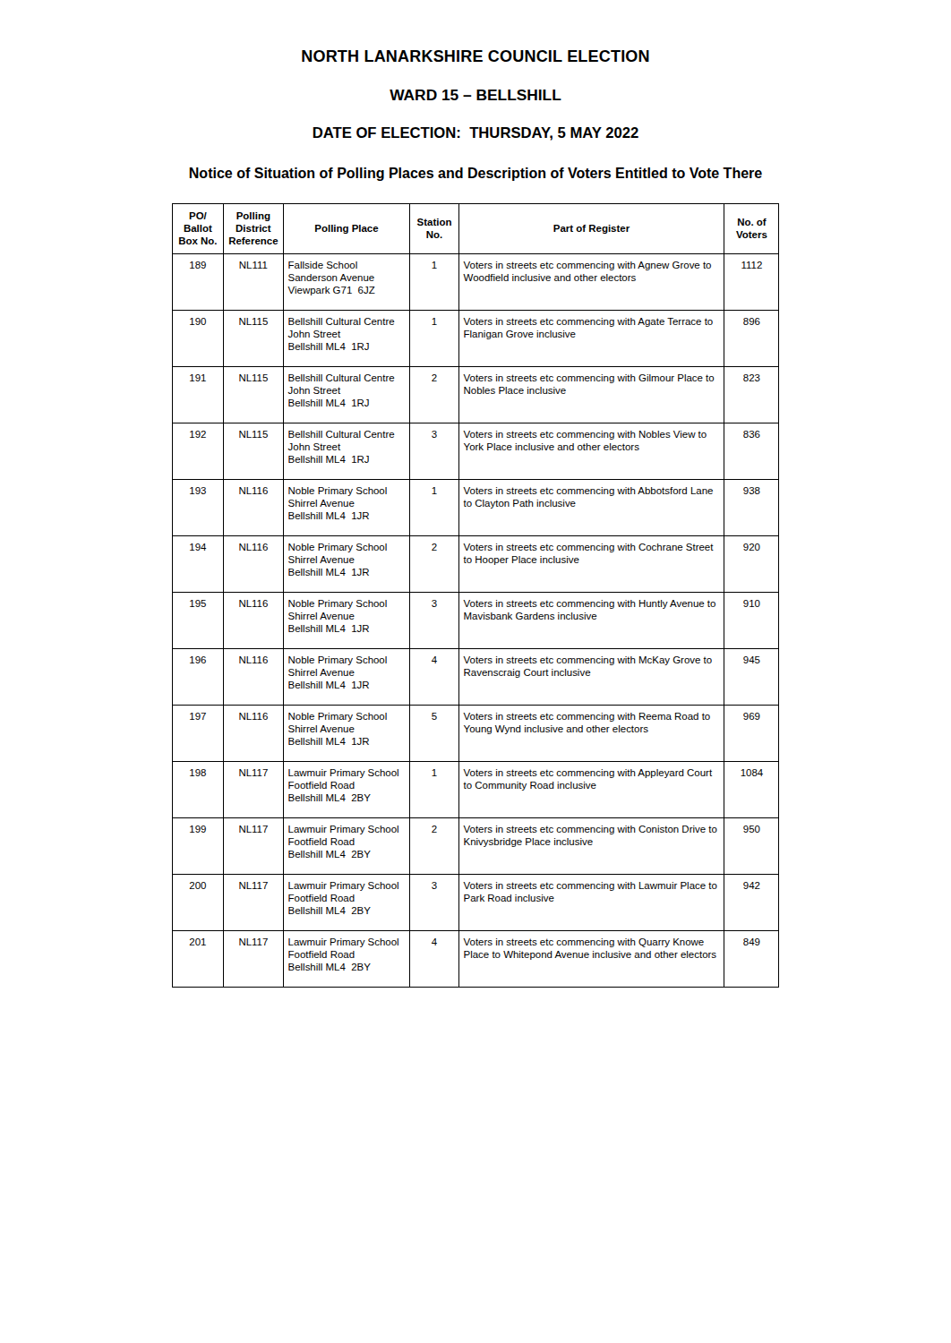NORTH LANARKSHIRE COUNCIL ELECTION
WARD 15 – BELLSHILL
DATE OF ELECTION: THURSDAY, 5 MAY 2022
Notice of Situation of Polling Places and Description of Voters Entitled to Vote There
| PO/ Ballot Box No. | Polling District Reference | Polling Place | Station No. | Part of Register | No. of Voters |
| --- | --- | --- | --- | --- | --- |
| 189 | NL111 | Fallside School Sanderson Avenue Viewpark G71 6JZ | 1 | Voters in streets etc commencing with Agnew Grove to Woodfield inclusive and other electors | 1112 |
| 190 | NL115 | Bellshill Cultural Centre John Street Bellshill ML4 1RJ | 1 | Voters in streets etc commencing with Agate Terrace to Flanigan Grove inclusive | 896 |
| 191 | NL115 | Bellshill Cultural Centre John Street Bellshill ML4 1RJ | 2 | Voters in streets etc commencing with Gilmour Place to Nobles Place inclusive | 823 |
| 192 | NL115 | Bellshill Cultural Centre John Street Bellshill ML4 1RJ | 3 | Voters in streets etc commencing with Nobles View to York Place inclusive and other electors | 836 |
| 193 | NL116 | Noble Primary School Shirrel Avenue Bellshill ML4 1JR | 1 | Voters in streets etc commencing with Abbotsford Lane to Clayton Path inclusive | 938 |
| 194 | NL116 | Noble Primary School Shirrel Avenue Bellshill ML4 1JR | 2 | Voters in streets etc commencing with Cochrane Street to Hooper Place inclusive | 920 |
| 195 | NL116 | Noble Primary School Shirrel Avenue Bellshill ML4 1JR | 3 | Voters in streets etc commencing with Huntly Avenue to Mavisbank Gardens inclusive | 910 |
| 196 | NL116 | Noble Primary School Shirrel Avenue Bellshill ML4 1JR | 4 | Voters in streets etc commencing with McKay Grove to Ravenscraig Court inclusive | 945 |
| 197 | NL116 | Noble Primary School Shirrel Avenue Bellshill ML4 1JR | 5 | Voters in streets etc commencing with Reema Road to Young Wynd inclusive and other electors | 969 |
| 198 | NL117 | Lawmuir Primary School Footfield Road Bellshill ML4 2BY | 1 | Voters in streets etc commencing with Appleyard Court to Community Road inclusive | 1084 |
| 199 | NL117 | Lawmuir Primary School Footfield Road Bellshill ML4 2BY | 2 | Voters in streets etc commencing with Coniston Drive to Knivysbridge Place inclusive | 950 |
| 200 | NL117 | Lawmuir Primary School Footfield Road Bellshill ML4 2BY | 3 | Voters in streets etc commencing with Lawmuir Place to Park Road inclusive | 942 |
| 201 | NL117 | Lawmuir Primary School Footfield Road Bellshill ML4 2BY | 4 | Voters in streets etc commencing with Quarry Knowe Place to Whitepond Avenue inclusive and other electors | 849 |